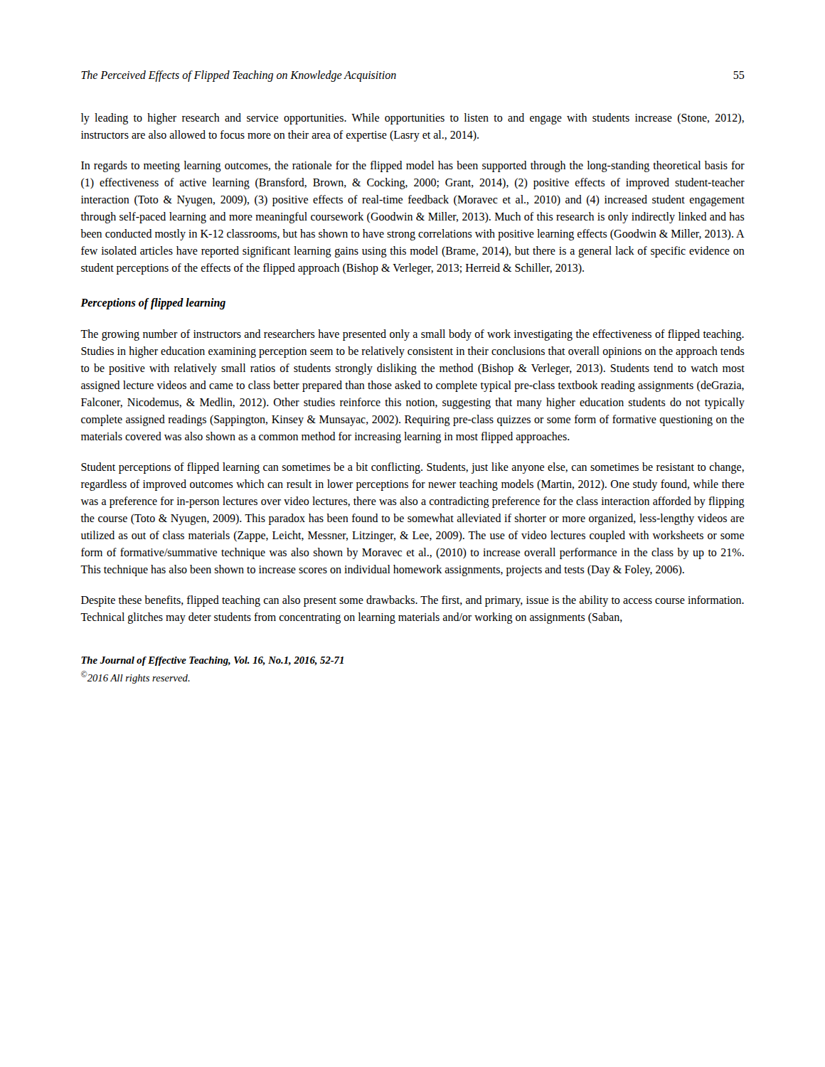The Perceived Effects of Flipped Teaching on Knowledge Acquisition 55
ly leading to higher research and service opportunities. While opportunities to listen to and engage with students increase (Stone, 2012), instructors are also allowed to focus more on their area of expertise (Lasry et al., 2014).
In regards to meeting learning outcomes, the rationale for the flipped model has been supported through the long-standing theoretical basis for (1) effectiveness of active learning (Bransford, Brown, & Cocking, 2000; Grant, 2014), (2) positive effects of improved student-teacher interaction (Toto & Nyugen, 2009), (3) positive effects of real-time feedback (Moravec et al., 2010) and (4) increased student engagement through self-paced learning and more meaningful coursework (Goodwin & Miller, 2013). Much of this research is only indirectly linked and has been conducted mostly in K-12 classrooms, but has shown to have strong correlations with positive learning effects (Goodwin & Miller, 2013). A few isolated articles have reported significant learning gains using this model (Brame, 2014), but there is a general lack of specific evidence on student perceptions of the effects of the flipped approach (Bishop & Verleger, 2013; Herreid & Schiller, 2013).
Perceptions of flipped learning
The growing number of instructors and researchers have presented only a small body of work investigating the effectiveness of flipped teaching. Studies in higher education examining perception seem to be relatively consistent in their conclusions that overall opinions on the approach tends to be positive with relatively small ratios of students strongly disliking the method (Bishop & Verleger, 2013). Students tend to watch most assigned lecture videos and came to class better prepared than those asked to complete typical pre-class textbook reading assignments (deGrazia, Falconer, Nicodemus, & Medlin, 2012). Other studies reinforce this notion, suggesting that many higher education students do not typically complete assigned readings (Sappington, Kinsey & Munsayac, 2002). Requiring pre-class quizzes or some form of formative questioning on the materials covered was also shown as a common method for increasing learning in most flipped approaches.
Student perceptions of flipped learning can sometimes be a bit conflicting. Students, just like anyone else, can sometimes be resistant to change, regardless of improved outcomes which can result in lower perceptions for newer teaching models (Martin, 2012). One study found, while there was a preference for in-person lectures over video lectures, there was also a contradicting preference for the class interaction afforded by flipping the course (Toto & Nyugen, 2009). This paradox has been found to be somewhat alleviated if shorter or more organized, less-lengthy videos are utilized as out of class materials (Zappe, Leicht, Messner, Litzinger, & Lee, 2009). The use of video lectures coupled with worksheets or some form of formative/summative technique was also shown by Moravec et al., (2010) to increase overall performance in the class by up to 21%. This technique has also been shown to increase scores on individual homework assignments, projects and tests (Day & Foley, 2006).
Despite these benefits, flipped teaching can also present some drawbacks. The first, and primary, issue is the ability to access course information. Technical glitches may deter students from concentrating on learning materials and/or working on assignments (Saban,
The Journal of Effective Teaching, Vol. 16, No.1, 2016, 52-71
©2016 All rights reserved.